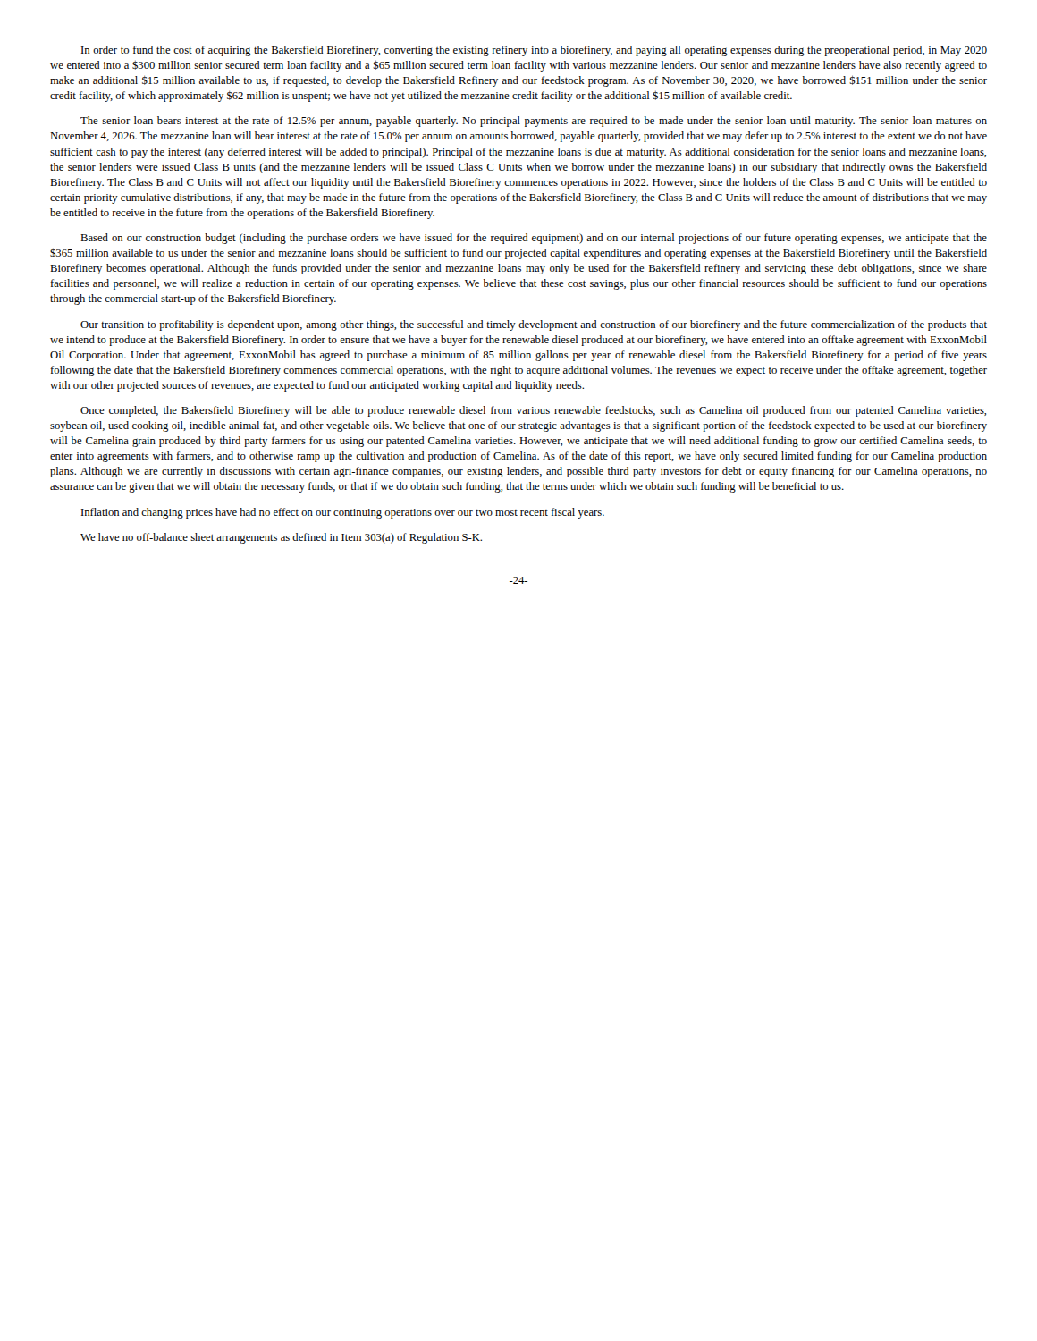In order to fund the cost of acquiring the Bakersfield Biorefinery, converting the existing refinery into a biorefinery, and paying all operating expenses during the preoperational period, in May 2020 we entered into a $300 million senior secured term loan facility and a $65 million secured term loan facility with various mezzanine lenders. Our senior and mezzanine lenders have also recently agreed to make an additional $15 million available to us, if requested, to develop the Bakersfield Refinery and our feedstock program. As of November 30, 2020, we have borrowed $151 million under the senior credit facility, of which approximately $62 million is unspent; we have not yet utilized the mezzanine credit facility or the additional $15 million of available credit.
The senior loan bears interest at the rate of 12.5% per annum, payable quarterly. No principal payments are required to be made under the senior loan until maturity. The senior loan matures on November 4, 2026. The mezzanine loan will bear interest at the rate of 15.0% per annum on amounts borrowed, payable quarterly, provided that we may defer up to 2.5% interest to the extent we do not have sufficient cash to pay the interest (any deferred interest will be added to principal). Principal of the mezzanine loans is due at maturity. As additional consideration for the senior loans and mezzanine loans, the senior lenders were issued Class B units (and the mezzanine lenders will be issued Class C Units when we borrow under the mezzanine loans) in our subsidiary that indirectly owns the Bakersfield Biorefinery. The Class B and C Units will not affect our liquidity until the Bakersfield Biorefinery commences operations in 2022. However, since the holders of the Class B and C Units will be entitled to certain priority cumulative distributions, if any, that may be made in the future from the operations of the Bakersfield Biorefinery, the Class B and C Units will reduce the amount of distributions that we may be entitled to receive in the future from the operations of the Bakersfield Biorefinery.
Based on our construction budget (including the purchase orders we have issued for the required equipment) and on our internal projections of our future operating expenses, we anticipate that the $365 million available to us under the senior and mezzanine loans should be sufficient to fund our projected capital expenditures and operating expenses at the Bakersfield Biorefinery until the Bakersfield Biorefinery becomes operational. Although the funds provided under the senior and mezzanine loans may only be used for the Bakersfield refinery and servicing these debt obligations, since we share facilities and personnel, we will realize a reduction in certain of our operating expenses. We believe that these cost savings, plus our other financial resources should be sufficient to fund our operations through the commercial start-up of the Bakersfield Biorefinery.
Our transition to profitability is dependent upon, among other things, the successful and timely development and construction of our biorefinery and the future commercialization of the products that we intend to produce at the Bakersfield Biorefinery. In order to ensure that we have a buyer for the renewable diesel produced at our biorefinery, we have entered into an offtake agreement with ExxonMobil Oil Corporation. Under that agreement, ExxonMobil has agreed to purchase a minimum of 85 million gallons per year of renewable diesel from the Bakersfield Biorefinery for a period of five years following the date that the Bakersfield Biorefinery commences commercial operations, with the right to acquire additional volumes. The revenues we expect to receive under the offtake agreement, together with our other projected sources of revenues, are expected to fund our anticipated working capital and liquidity needs.
Once completed, the Bakersfield Biorefinery will be able to produce renewable diesel from various renewable feedstocks, such as Camelina oil produced from our patented Camelina varieties, soybean oil, used cooking oil, inedible animal fat, and other vegetable oils. We believe that one of our strategic advantages is that a significant portion of the feedstock expected to be used at our biorefinery will be Camelina grain produced by third party farmers for us using our patented Camelina varieties. However, we anticipate that we will need additional funding to grow our certified Camelina seeds, to enter into agreements with farmers, and to otherwise ramp up the cultivation and production of Camelina. As of the date of this report, we have only secured limited funding for our Camelina production plans. Although we are currently in discussions with certain agri-finance companies, our existing lenders, and possible third party investors for debt or equity financing for our Camelina operations, no assurance can be given that we will obtain the necessary funds, or that if we do obtain such funding, that the terms under which we obtain such funding will be beneficial to us.
Inflation and changing prices have had no effect on our continuing operations over our two most recent fiscal years.
We have no off-balance sheet arrangements as defined in Item 303(a) of Regulation S-K.
-24-